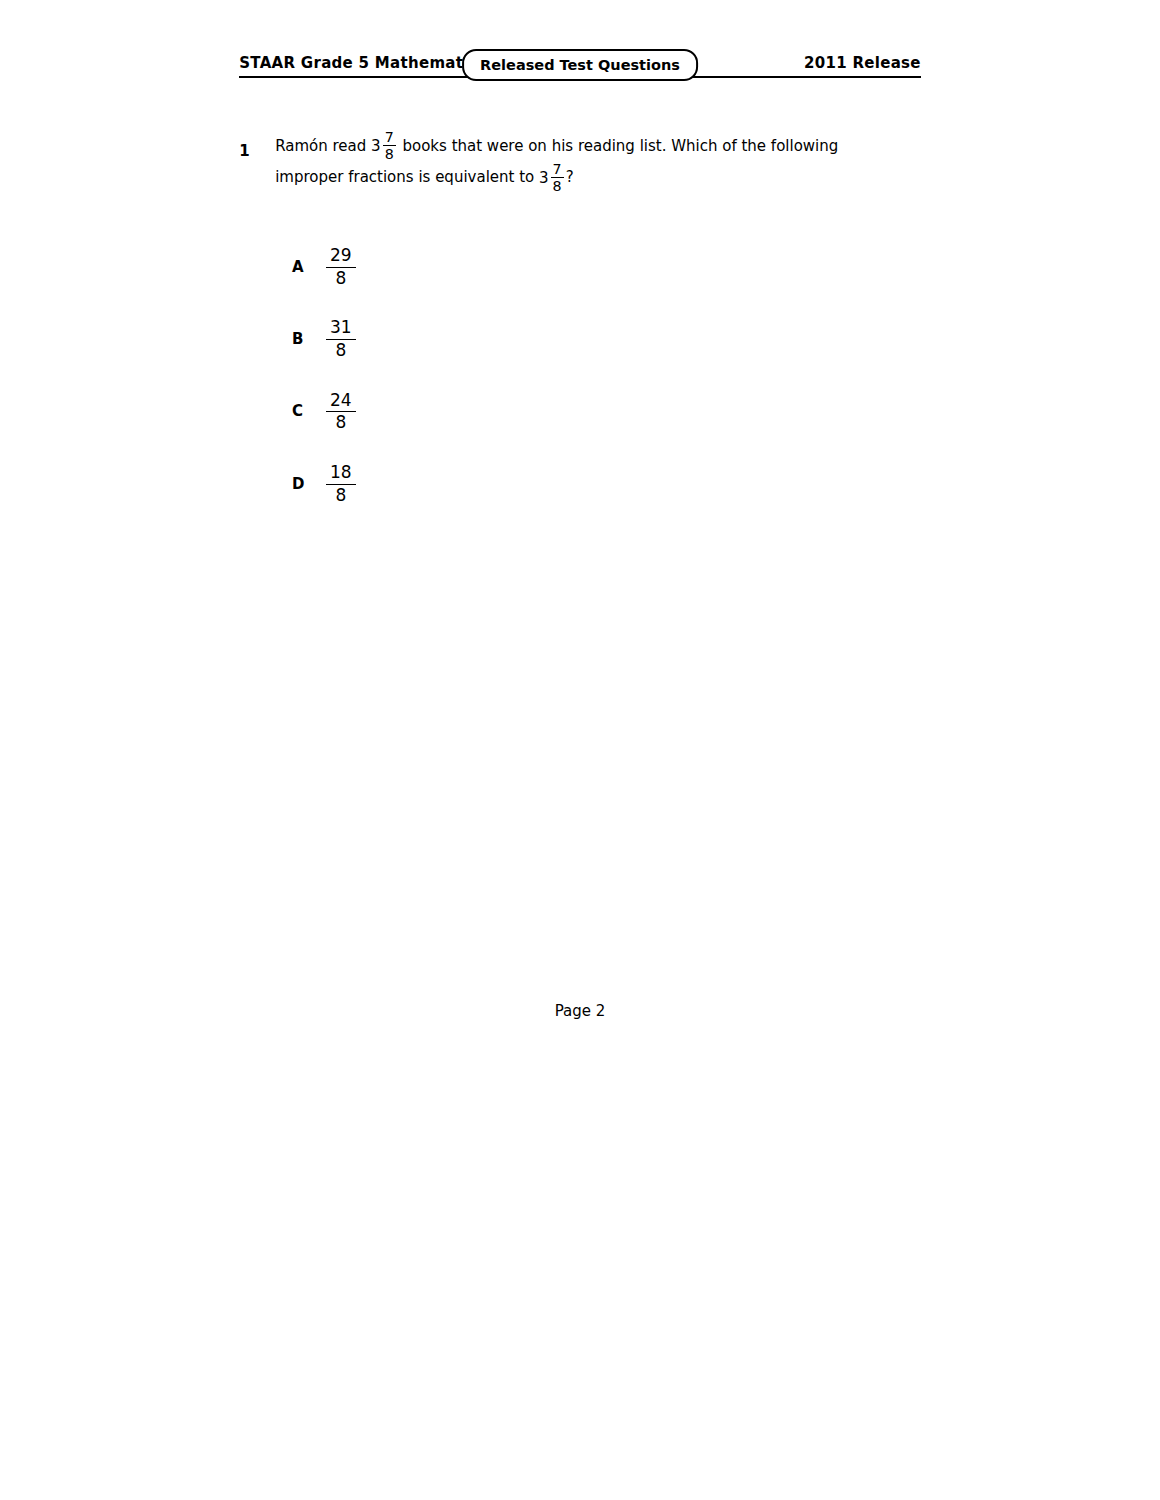STAAR Grade 5 Mathematics 2011 Release
Released Test Questions
1
Ramón read 378 books that were on his reading list. Which of the following improper fractions is equivalent to 378?
A 298
B 318
C 248
D 188
Page 2